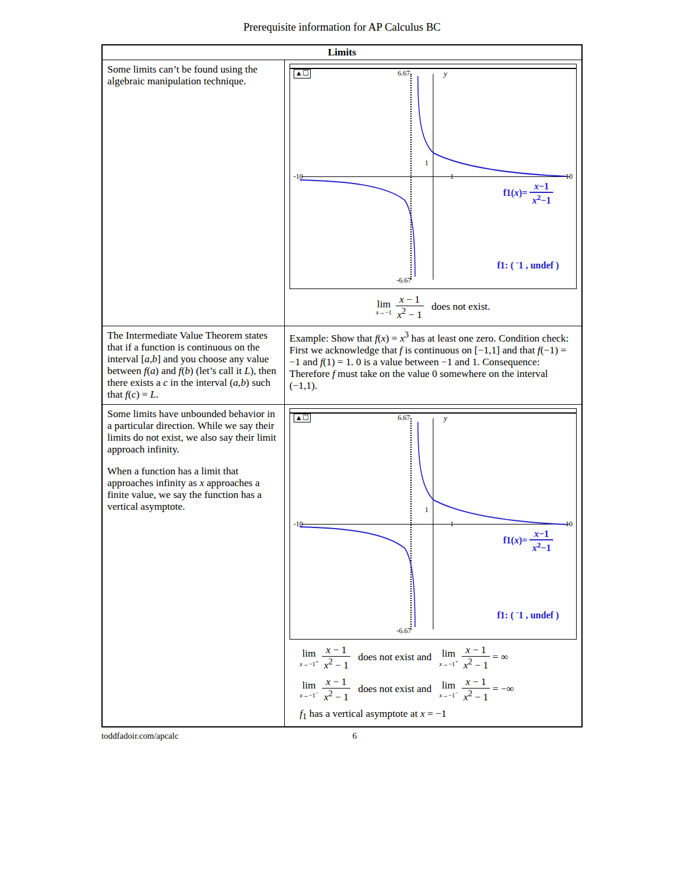Prerequisite information for AP Calculus BC
| Limits |
| --- |
| Some limits can’t be found using the algebraic manipulation technique. | ▲☐ 6.67 y -6.67 -10 10 1 1 f1( x )= x −1 x 2 −1 f1: ( - 1 , undef ) lim x →−1 x − 1 x 2 − 1 does not exist. |
| The Intermediate Value Theorem states that if a function is continuous on the interval [ a , b ] and you choose any value between f ( a ) and f ( b ) (let’s call it L ), then there exists a c in the interval ( a , b ) such that f ( c ) = L . | Example: Show that f ( x ) = x 3 has at least one zero. Condition check: First we acknowledge that f is continuous on [−1,1] and that f (−1) = −1 and f (1) = 1. 0 is a value between −1 and 1. Consequence: Therefore f must take on the value 0 somewhere on the interval (−1,1). |
| Some limits have unbounded behavior in a particular direction. While we say their limits do not exist, we also say their limit approach infinity. When a function has a limit that approaches infinity as x approaches a finite value, we say the function has a vertical asymptote. | ▲☐ 6.67 y -6.67 -10 10 1 1 f1( x )= x −1 x 2 −1 f1: ( - 1 , undef ) lim x →−1 + x − 1 x 2 − 1 does not exist and lim x →−1 + x − 1 x 2 − 1 = ∞ lim x →−1 − x − 1 x 2 − 1 does not exist and lim x →−1 − x − 1 x 2 − 1 = −∞ f 1 has a vertical asymptote at x = −1 |
toddfadoir.com/apcalc
6